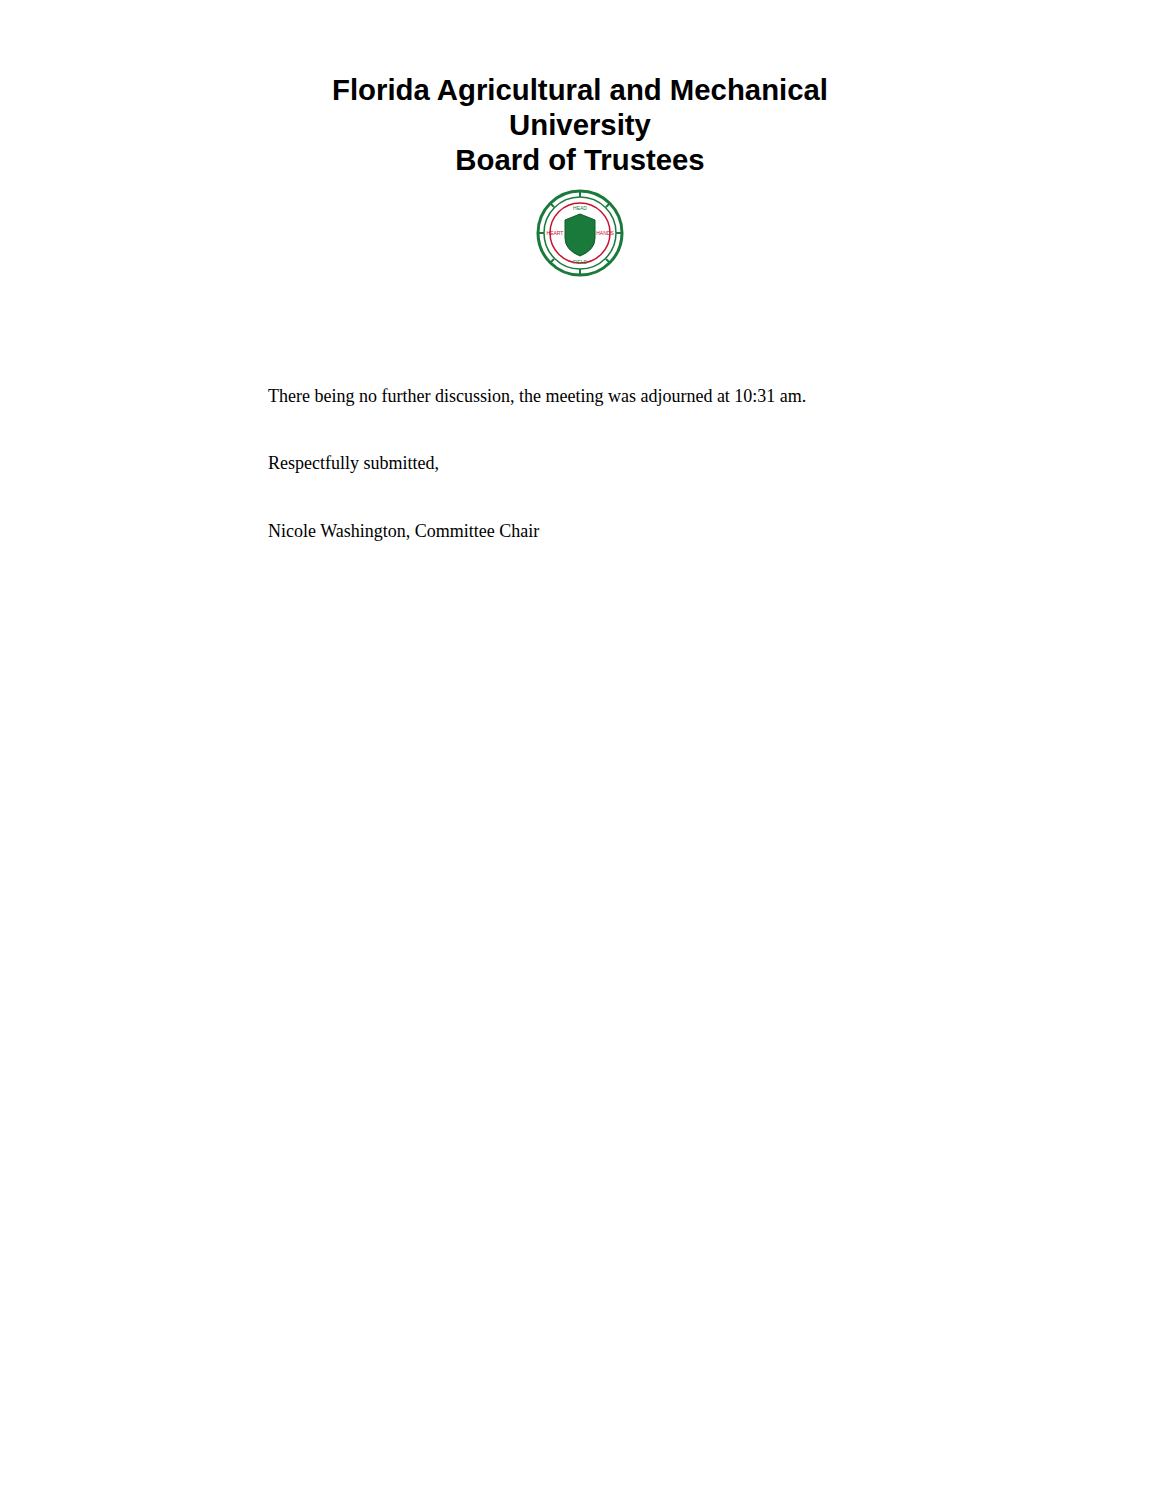Florida Agricultural and Mechanical University
Board of Trustees
HEAD HEART HANDS FIELD
There being no further discussion, the meeting was adjourned at 10:31 am.
Respectfully submitted,
Nicole Washington, Committee Chair